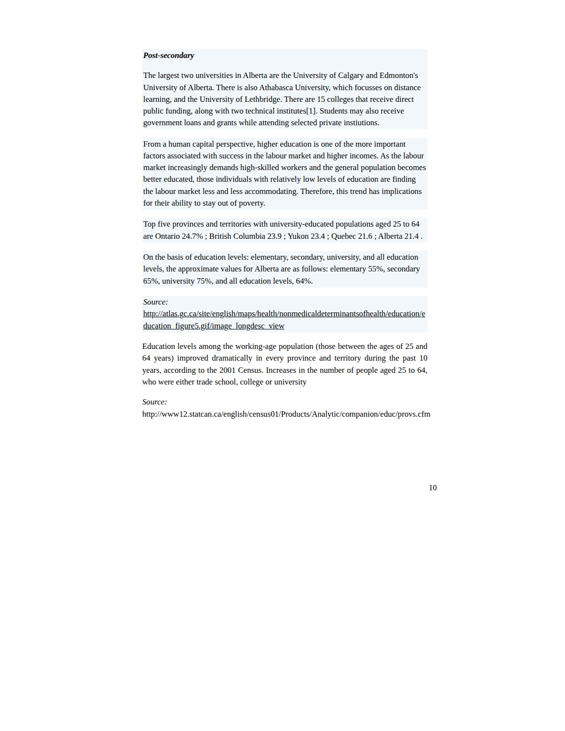Post-secondary
The largest two universities in Alberta are the University of Calgary and Edmonton's University of Alberta. There is also Athabasca University, which focusses on distance learning, and the University of Lethbridge. There are 15 colleges that receive direct public funding, along with two technical institutes[1]. Students may also receive government loans and grants while attending selected private instiutions.
From a human capital perspective, higher education is one of the more important factors associated with success in the labour market and higher incomes. As the labour market increasingly demands high-skilled workers and the general population becomes better educated, those individuals with relatively low levels of education are finding the labour market less and less accommodating. Therefore, this trend has implications for their ability to stay out of poverty.
Top five provinces and territories with university-educated populations aged 25 to 64 are Ontario 24.7% ; British Columbia 23.9 ; Yukon 23.4 ; Quebec 21.6 ; Alberta 21.4 .
On the basis of education levels: elementary, secondary, university, and all education levels, the approximate values for Alberta are as follows: elementary 55%, secondary 65%, university 75%, and all education levels, 64%.
Source:
http://atlas.gc.ca/site/english/maps/health/nonmedicaldeterminantsofhealth/education/education_figure5.gif/image_longdesc_view
Education levels among the working-age population (those between the ages of 25 and 64 years) improved dramatically in every province and territory during the past 10 years, according to the 2001 Census. Increases in the number of people aged 25 to 64, who were either trade school, college or university
Source:
http://www12.statcan.ca/english/census01/Products/Analytic/companion/educ/provs.cfm
10